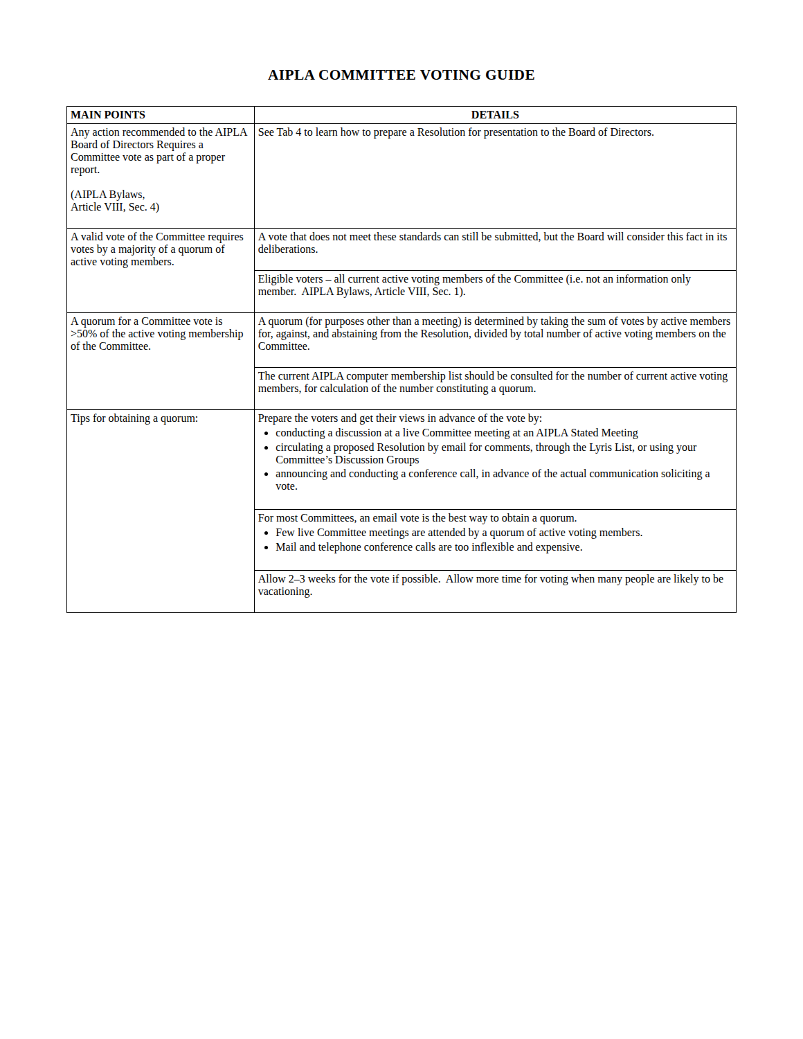AIPLA COMMITTEE VOTING GUIDE
| MAIN POINTS | DETAILS |
| --- | --- |
| Any action recommended to the AIPLA Board of Directors Requires a Committee vote as part of a proper report. (AIPLA Bylaws, Article VIII, Sec. 4) | See Tab 4 to learn how to prepare a Resolution for presentation to the Board of Directors. |
| A valid vote of the Committee requires votes by a majority of a quorum of active voting members. | / A vote that does not meet these standards can still be submitted, but the Board will consider this fact in its deliberations. / / Eligible voters – all current active voting members of the Committee (i.e. not an information only member. AIPLA Bylaws, Article VIII, Sec. 1). / |
| A quorum for a Committee vote is >50% of the active voting membership of the Committee. | / A quorum (for purposes other than a meeting) is determined by taking the sum of votes by active members for, against, and abstaining from the Resolution, divided by total number of active voting members on the Committee. / / The current AIPLA computer membership list should be consulted for the number of current active voting members, for calculation of the number constituting a quorum. / |
| Tips for obtaining a quorum: | / Prepare the voters and get their views in advance of the vote by: conducting a discussion at a live Committee meeting at an AIPLA Stated Meeting circulating a proposed Resolution by email for comments, through the Lyris List, or using your Committee’s Discussion Groups announcing and conducting a conference call, in advance of the actual communication soliciting a vote. / / For most Committees, an email vote is the best way to obtain a quorum. Few live Committee meetings are attended by a quorum of active voting members. Mail and telephone conference calls are too inflexible and expensive. / / Allow 2–3 weeks for the vote if possible. Allow more time for voting when many people are likely to be vacationing. / |